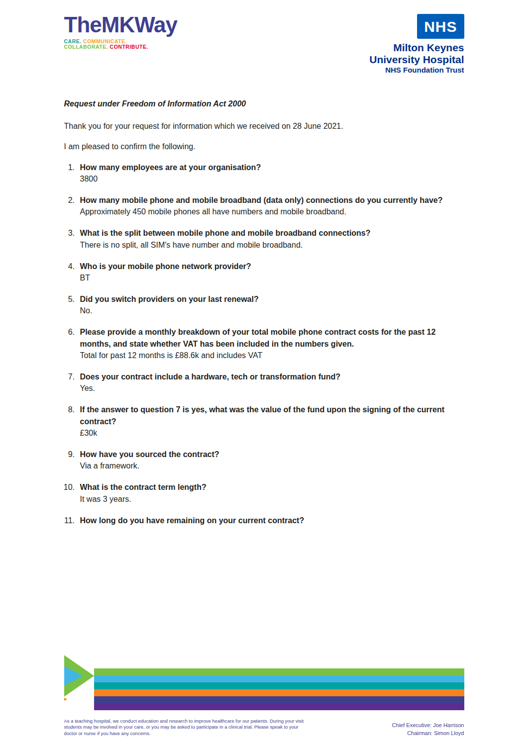The MK Way
CARE. COMMUNICATE.
COLLABORATE. CONTRIBUTE.
NHS
Milton Keynes
University Hospital
NHS Foundation Trust
Request under Freedom of Information Act 2000
Thank you for your request for information which we received on 28 June 2021.
I am pleased to confirm the following.
How many employees are at your organisation? 3800
How many mobile phone and mobile broadband (data only) connections do you currently have? Approximately 450 mobile phones all have numbers and mobile broadband.
What is the split between mobile phone and mobile broadband connections? There is no split, all SIM's have number and mobile broadband.
Who is your mobile phone network provider? BT
Did you switch providers on your last renewal? No.
Please provide a monthly breakdown of your total mobile phone contract costs for the past 12 months, and state whether VAT has been included in the numbers given. Total for past 12 months is £88.6k and includes VAT
Does your contract include a hardware, tech or transformation fund? Yes.
If the answer to question 7 is yes, what was the value of the fund upon the signing of the current contract? £30k
How have you sourced the contract? Via a framework.
What is the contract term length? It was 3 years.
How long do you have remaining on your current contract?
As a teaching hospital, we conduct education and research to improve healthcare for our patients. During your visit students may be involved in your care, or you may be asked to participate in a clinical trial. Please speak to your doctor or nurse if you have any concerns.
Chief Executive: Joe Harrison
Chairman: Simon Lloyd